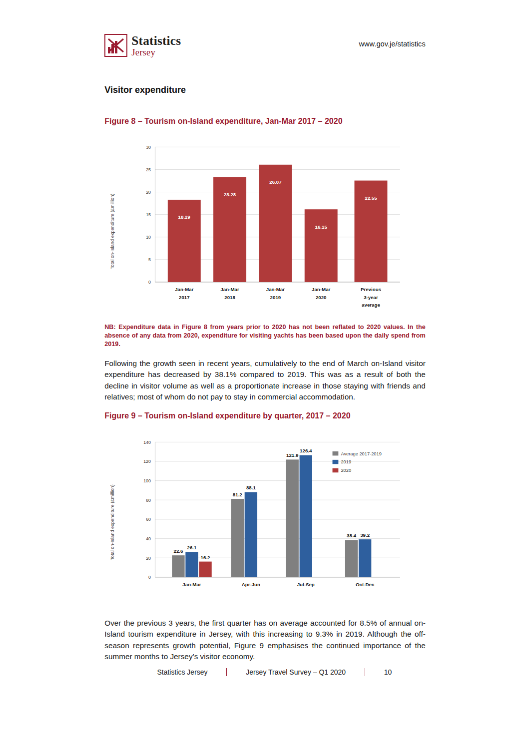Statistics
Jersey
www.gov.je/statistics
Visitor expenditure
Figure 8 – Tourism on-Island expenditure, Jan-Mar 2017 – 2020
Total on-Island expenditure (£million) 0 5 10 15 20 25 30 18.29 23.28 26.07 16.15 22.55 Jan-Mar 2017 Jan-Mar 2018 Jan-Mar 2019 Jan-Mar 2020 Previous 3-year average
NB: Expenditure data in Figure 8 from years prior to 2020 has not been reflated to 2020 values. In the absence of any data from 2020, expenditure for visiting yachts has been based upon the daily spend from 2019.
Following the growth seen in recent years, cumulatively to the end of March on-Island visitor expenditure has decreased by 38.1% compared to 2019. This was as a result of both the decline in visitor volume as well as a proportionate increase in those staying with friends and relatives; most of whom do not pay to stay in commercial accommodation.
Figure 9 – Tourism on-Island expenditure by quarter, 2017 – 2020
Total on-Island expenditure (£million) 0 20 40 60 80 100 120 140 Average 2017-2019 2019 2020 22.6 26.1 16.2 Jan-Mar 81.2 88.1 Apr-Jun 121.9 126.4 Jul-Sep 38.4 39.2 Oct-Dec
Over the previous 3 years, the first quarter has on average accounted for 8.5% of annual on-Island tourism expenditure in Jersey, with this increasing to 9.3% in 2019. Although the off-season represents growth potential, Figure 9 emphasises the continued importance of the summer months to Jersey’s visitor economy.
Statistics Jersey
Jersey Travel Survey – Q1 2020
10